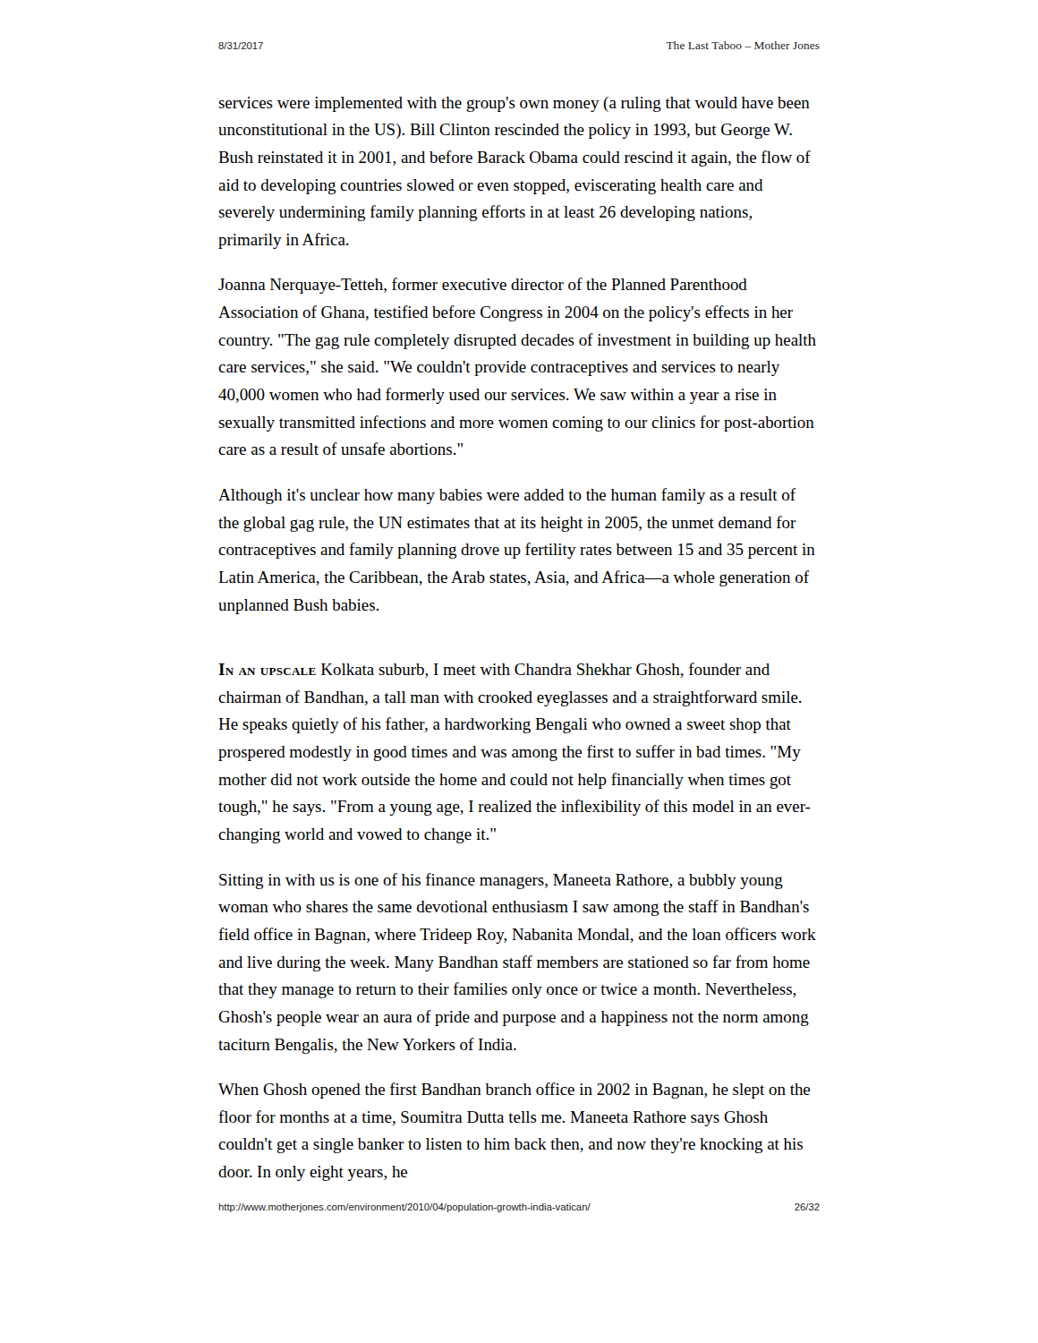8/31/2017
The Last Taboo – Mother Jones
services were implemented with the group's own money (a ruling that would have been unconstitutional in the US). Bill Clinton rescinded the policy in 1993, but George W. Bush reinstated it in 2001, and before Barack Obama could rescind it again, the flow of aid to developing countries slowed or even stopped, eviscerating health care and severely undermining family planning efforts in at least 26 developing nations, primarily in Africa.
Joanna Nerquaye-Tetteh, former executive director of the Planned Parenthood Association of Ghana, testified before Congress in 2004 on the policy's effects in her country. "The gag rule completely disrupted decades of investment in building up health care services," she said. "We couldn't provide contraceptives and services to nearly 40,000 women who had formerly used our services. We saw within a year a rise in sexually transmitted infections and more women coming to our clinics for post-abortion care as a result of unsafe abortions."
Although it's unclear how many babies were added to the human family as a result of the global gag rule, the UN estimates that at its height in 2005, the unmet demand for contraceptives and family planning drove up fertility rates between 15 and 35 percent in Latin America, the Caribbean, the Arab states, Asia, and Africa—a whole generation of unplanned Bush babies.
In an upscale Kolkata suburb, I meet with Chandra Shekhar Ghosh, founder and chairman of Bandhan, a tall man with crooked eyeglasses and a straightforward smile. He speaks quietly of his father, a hardworking Bengali who owned a sweet shop that prospered modestly in good times and was among the first to suffer in bad times. "My mother did not work outside the home and could not help financially when times got tough," he says. "From a young age, I realized the inflexibility of this model in an ever-changing world and vowed to change it."
Sitting in with us is one of his finance managers, Maneeta Rathore, a bubbly young woman who shares the same devotional enthusiasm I saw among the staff in Bandhan's field office in Bagnan, where Trideep Roy, Nabanita Mondal, and the loan officers work and live during the week. Many Bandhan staff members are stationed so far from home that they manage to return to their families only once or twice a month. Nevertheless, Ghosh's people wear an aura of pride and purpose and a happiness not the norm among taciturn Bengalis, the New Yorkers of India.
When Ghosh opened the first Bandhan branch office in 2002 in Bagnan, he slept on the floor for months at a time, Soumitra Dutta tells me. Maneeta Rathore says Ghosh couldn't get a single banker to listen to him back then, and now they're knocking at his door. In only eight years, he
http://www.motherjones.com/environment/2010/04/population-growth-india-vatican/
26/32